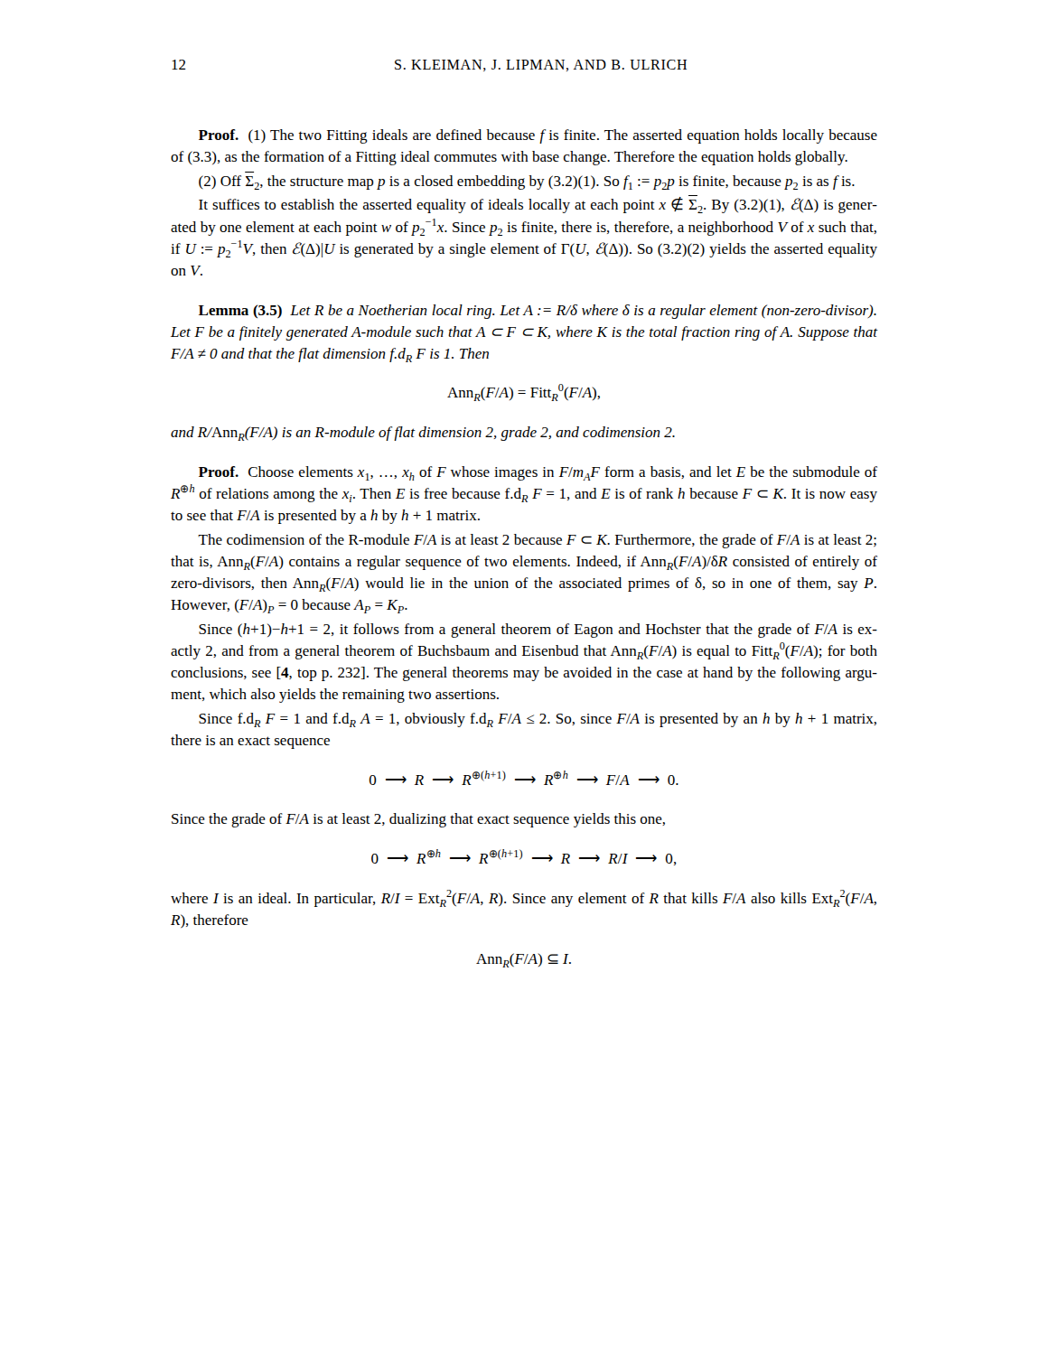12 S. KLEIMAN, J. LIPMAN, AND B. ULRICH
Proof. (1) The two Fitting ideals are defined because f is finite. The asserted equation holds locally because of (3.3), as the formation of a Fitting ideal commutes with base change. Therefore the equation holds globally.
(2) Off Σ2, the structure map p is a closed embedding by (3.2)(1). So f1 := p2p is finite, because p2 is as f is.
It suffices to establish the asserted equality of ideals locally at each point x ∉ Σ2. By (3.2)(1), ℰ(Δ) is generated by one element at each point w of p2−1x. Since p2 is finite, there is, therefore, a neighborhood V of x such that, if U := p2−1V, then ℰ(Δ)|U is generated by a single element of Γ(U, ℰ(Δ)). So (3.2)(2) yields the asserted equality on V.
Lemma (3.5) Let R be a Noetherian local ring. Let A := R/δ where δ is a regular element (non-zero-divisor). Let F be a finitely generated A-module such that A ⊂ F ⊂ K, where K is the total fraction ring of A. Suppose that F/A ≠ 0 and that the flat dimension f.dR F is 1. Then
AnnR(F/A) = FittR0(F/A),
and R/AnnR(F/A) is an R-module of flat dimension 2, grade 2, and codimension 2.
Proof. Choose elements x1, …, xh of F whose images in F/mAF form a basis, and let E be the submodule of R⊕h of relations among the xi. Then E is free because f.dR F = 1, and E is of rank h because F ⊂ K. It is now easy to see that F/A is presented by a h by h + 1 matrix.
The codimension of the R-module F/A is at least 2 because F ⊂ K. Furthermore, the grade of F/A is at least 2; that is, AnnR(F/A) contains a regular sequence of two elements. Indeed, if AnnR(F/A)/δR consisted of entirely of zero-divisors, then AnnR(F/A) would lie in the union of the associated primes of δ, so in one of them, say P. However, (F/A)P = 0 because AP = KP.
Since (h+1)−h+1 = 2, it follows from a general theorem of Eagon and Hochster that the grade of F/A is exactly 2, and from a general theorem of Buchsbaum and Eisenbud that AnnR(F/A) is equal to FittR0(F/A); for both conclusions, see [4, top p. 232]. The general theorems may be avoided in the case at hand by the following argument, which also yields the remaining two assertions.
Since f.dR F = 1 and f.dR A = 1, obviously f.dR F/A ≤ 2. So, since F/A is presented by an h by h + 1 matrix, there is an exact sequence
0 ⟶ R ⟶ R⊕(h+1) ⟶ R⊕h ⟶ F/A ⟶ 0.
Since the grade of F/A is at least 2, dualizing that exact sequence yields this one,
0 ⟶ R⊕h ⟶ R⊕(h+1) ⟶ R ⟶ R/I ⟶ 0,
where I is an ideal. In particular, R/I = ExtR2(F/A, R). Since any element of R that kills F/A also kills ExtR2(F/A, R), therefore
AnnR(F/A) ⊆ I.